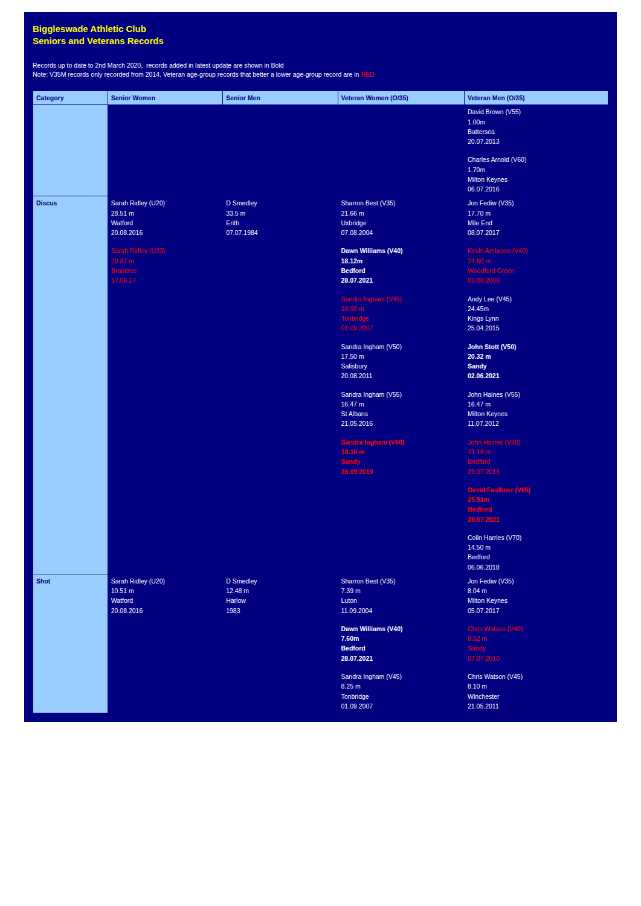Biggleswade Athletic Club
Seniors and Veterans Records
Records up to date to 2nd March 2020, records added in latest update are shown in Bold
Note: V35M records only recorded from 2014. Veteran age-group records that better a lower age-group record are in RED
| Category | Senior Women | Senior Men | Veteran Women (O/35) | Veteran Men (O/35) |
| --- | --- | --- | --- | --- |
| | | | | David Brown (V55) 1.00m Battersea 20.07.2013 Charles Arnold (V60) 1.70m Milton Keynes 06.07.2016 |
| Discus | Sarah Ridley (U20) 28.51 m Watford 20.08.2016 Sarah Ridley (U23) 29.87 m Braintree 17.06.17 | D Smedley 33.5 m Erith 07.07.1984 | Sharron Best (V35) 21.66 m Uxbridge 07.08.2004 Dawn Williams (V40) 18.12m Bedford 28.07.2021 Sandra Ingham (V45) 18.90 m Tonbridge 01.09.2007 Sandra Ingham (V50) 17.50 m Salisbury 20.08.2011 Sandra Ingham (V55) 16.47 m St Albans 21.05.2016 Sandra Ingham (V60) 18.16 m Sandy 28.09.2019 | Jon Fediw (V35) 17.70 m Mile End 08.07.2017 Kevin Ambrose (V40) 24.60 m Woodford Green 05.08.2000 Andy Lee (V45) 24.45m Kings Lynn 25.04.2015 John Stott (V50) 20.32 m Sandy 02.06.2021 John Haines (V55) 16.47 m Milton Keynes 11.07.2012 John Haines (V60) 21.18 m Bedford 29.07.2015 David Faulkner (V65) 25.91m Bedford 28.07.2021 Colin Harries (V70) 14.50 m Bedford 06.06.2018 |
| Shot | Sarah Ridley (U20) 10.51 m Watford 20.08.2016 | D Smedley 12.48 m Harlow 1983 | Sharron Best (V35) 7.39 m Luton 11.09.2004 Dawn Williams (V40) 7.60m Bedford 28.07.2021 Sandra Ingham (V45) 8.25 m Tonbridge 01.09.2007 | Jon Fediw (V35) 8.04 m Milton Keynes 05.07.2017 Chris Watson (V40) 8.52 m Sandy 07.07.2010 Chris Watson (V45) 8.10 m Winchester 21.05.2011 |